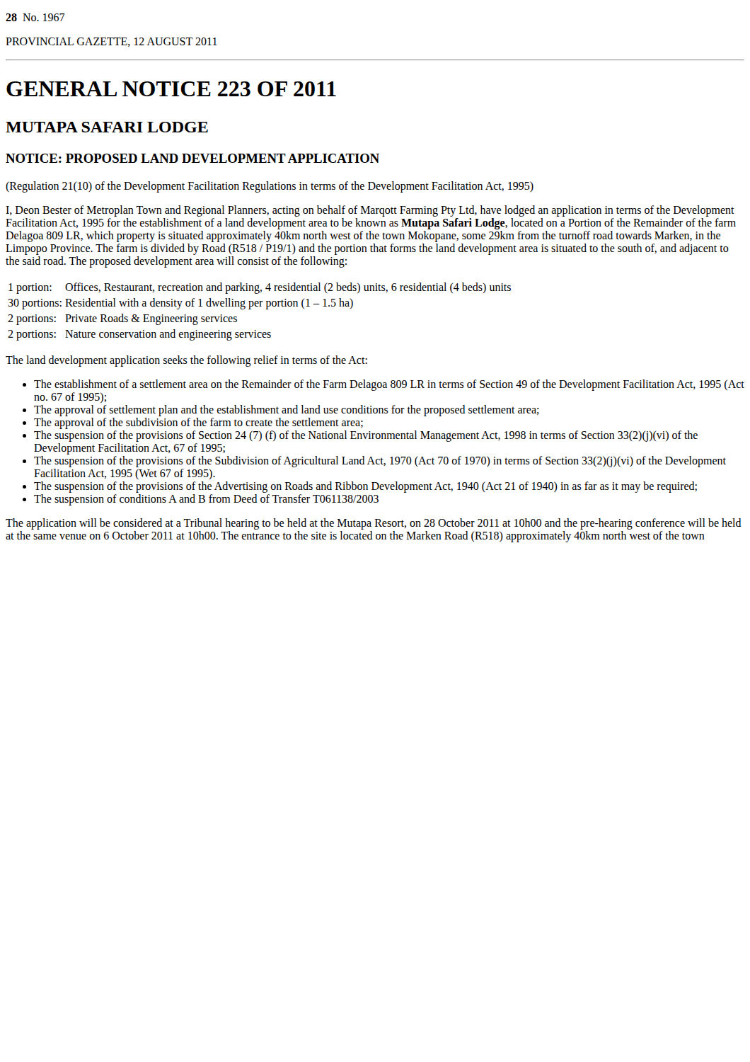28 No. 1967
PROVINCIAL GAZETTE, 12 AUGUST 2011
GENERAL NOTICE 223 OF 2011
MUTAPA SAFARI LODGE
NOTICE: PROPOSED LAND DEVELOPMENT APPLICATION
(Regulation 21(10) of the Development Facilitation Regulations in terms of the Development Facilitation Act, 1995)
I, Deon Bester of Metroplan Town and Regional Planners, acting on behalf of Marqott Farming Pty Ltd, have lodged an application in terms of the Development Facilitation Act, 1995 for the establishment of a land development area to be known as Mutapa Safari Lodge, located on a Portion of the Remainder of the farm Delagoa 809 LR, which property is situated approximately 40km north west of the town Mokopane, some 29km from the turnoff road towards Marken, in the Limpopo Province. The farm is divided by Road (R518 / P19/1) and the portion that forms the land development area is situated to the south of, and adjacent to the said road. The proposed development area will consist of the following:
| 1 portion: | Offices, Restaurant, recreation and parking, 4 residential (2 beds) units, 6 residential (4 beds) units |
| 30 portions: | Residential with a density of 1 dwelling per portion (1 – 1.5 ha) |
| 2 portions: | Private Roads & Engineering services |
| 2 portions: | Nature conservation and engineering services |
The land development application seeks the following relief in terms of the Act:
The establishment of a settlement area on the Remainder of the Farm Delagoa 809 LR in terms of Section 49 of the Development Facilitation Act, 1995 (Act no. 67 of 1995);
The approval of settlement plan and the establishment and land use conditions for the proposed settlement area;
The approval of the subdivision of the farm to create the settlement area;
The suspension of the provisions of Section 24 (7) (f) of the National Environmental Management Act, 1998 in terms of Section 33(2)(j)(vi) of the Development Facilitation Act, 67 of 1995;
The suspension of the provisions of the Subdivision of Agricultural Land Act, 1970 (Act 70 of 1970) in terms of Section 33(2)(j)(vi) of the Development Facilitation Act, 1995 (Wet 67 of 1995).
The suspension of the provisions of the Advertising on Roads and Ribbon Development Act, 1940 (Act 21 of 1940) in as far as it may be required;
The suspension of conditions A and B from Deed of Transfer T061138/2003
The application will be considered at a Tribunal hearing to be held at the Mutapa Resort, on 28 October 2011 at 10h00 and the pre-hearing conference will be held at the same venue on 6 October 2011 at 10h00. The entrance to the site is located on the Marken Road (R518) approximately 40km north west of the town